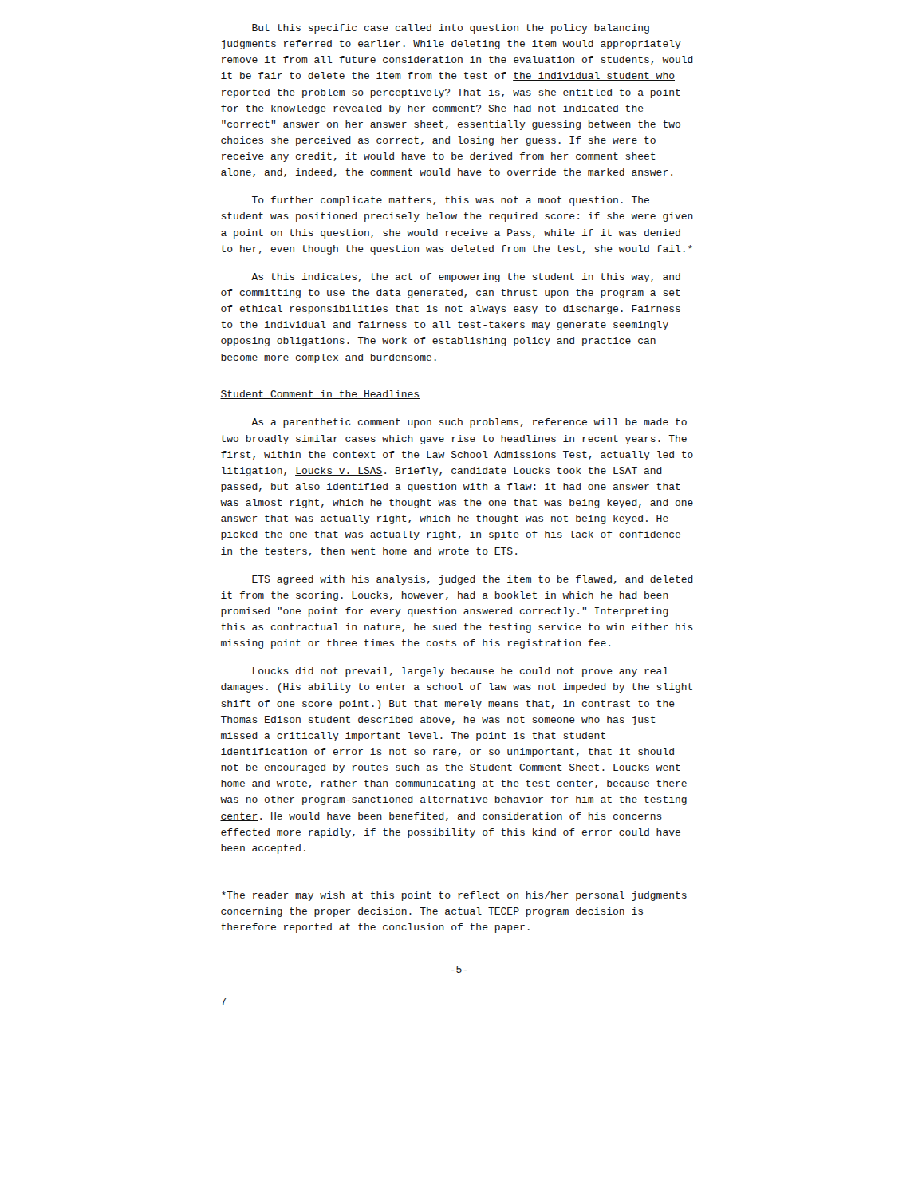But this specific case called into question the policy balancing judgments referred to earlier. While deleting the item would appropriately remove it from all future consideration in the evaluation of students, would it be fair to delete the item from the test of the individual student who reported the problem so perceptively? That is, was she entitled to a point for the knowledge revealed by her comment? She had not indicated the "correct" answer on her answer sheet, essentially guessing between the two choices she perceived as correct, and losing her guess. If she were to receive any credit, it would have to be derived from her comment sheet alone, and, indeed, the comment would have to override the marked answer.
To further complicate matters, this was not a moot question. The student was positioned precisely below the required score: if she were given a point on this question, she would receive a Pass, while if it was denied to her, even though the question was deleted from the test, she would fail.*
As this indicates, the act of empowering the student in this way, and of committing to use the data generated, can thrust upon the program a set of ethical responsibilities that is not always easy to discharge. Fairness to the individual and fairness to all test-takers may generate seemingly opposing obligations. The work of establishing policy and practice can become more complex and burdensome.
Student Comment in the Headlines
As a parenthetic comment upon such problems, reference will be made to two broadly similar cases which gave rise to headlines in recent years. The first, within the context of the Law School Admissions Test, actually led to litigation, Loucks v. LSAS. Briefly, candidate Loucks took the LSAT and passed, but also identified a question with a flaw: it had one answer that was almost right, which he thought was the one that was being keyed, and one answer that was actually right, which he thought was not being keyed. He picked the one that was actually right, in spite of his lack of confidence in the testers, then went home and wrote to ETS.
ETS agreed with his analysis, judged the item to be flawed, and deleted it from the scoring. Loucks, however, had a booklet in which he had been promised "one point for every question answered correctly." Interpreting this as contractual in nature, he sued the testing service to win either his missing point or three times the costs of his registration fee.
Loucks did not prevail, largely because he could not prove any real damages. (His ability to enter a school of law was not impeded by the slight shift of one score point.) But that merely means that, in contrast to the Thomas Edison student described above, he was not someone who has just missed a critically important level. The point is that student identification of error is not so rare, or so unimportant, that it should not be encouraged by routes such as the Student Comment Sheet. Loucks went home and wrote, rather than communicating at the test center, because there was no other program-sanctioned alternative behavior for him at the testing center. He would have been benefited, and consideration of his concerns effected more rapidly, if the possibility of this kind of error could have been accepted.
*The reader may wish at this point to reflect on his/her personal judgments concerning the proper decision. The actual TECEP program decision is therefore reported at the conclusion of the paper.
-5-
7